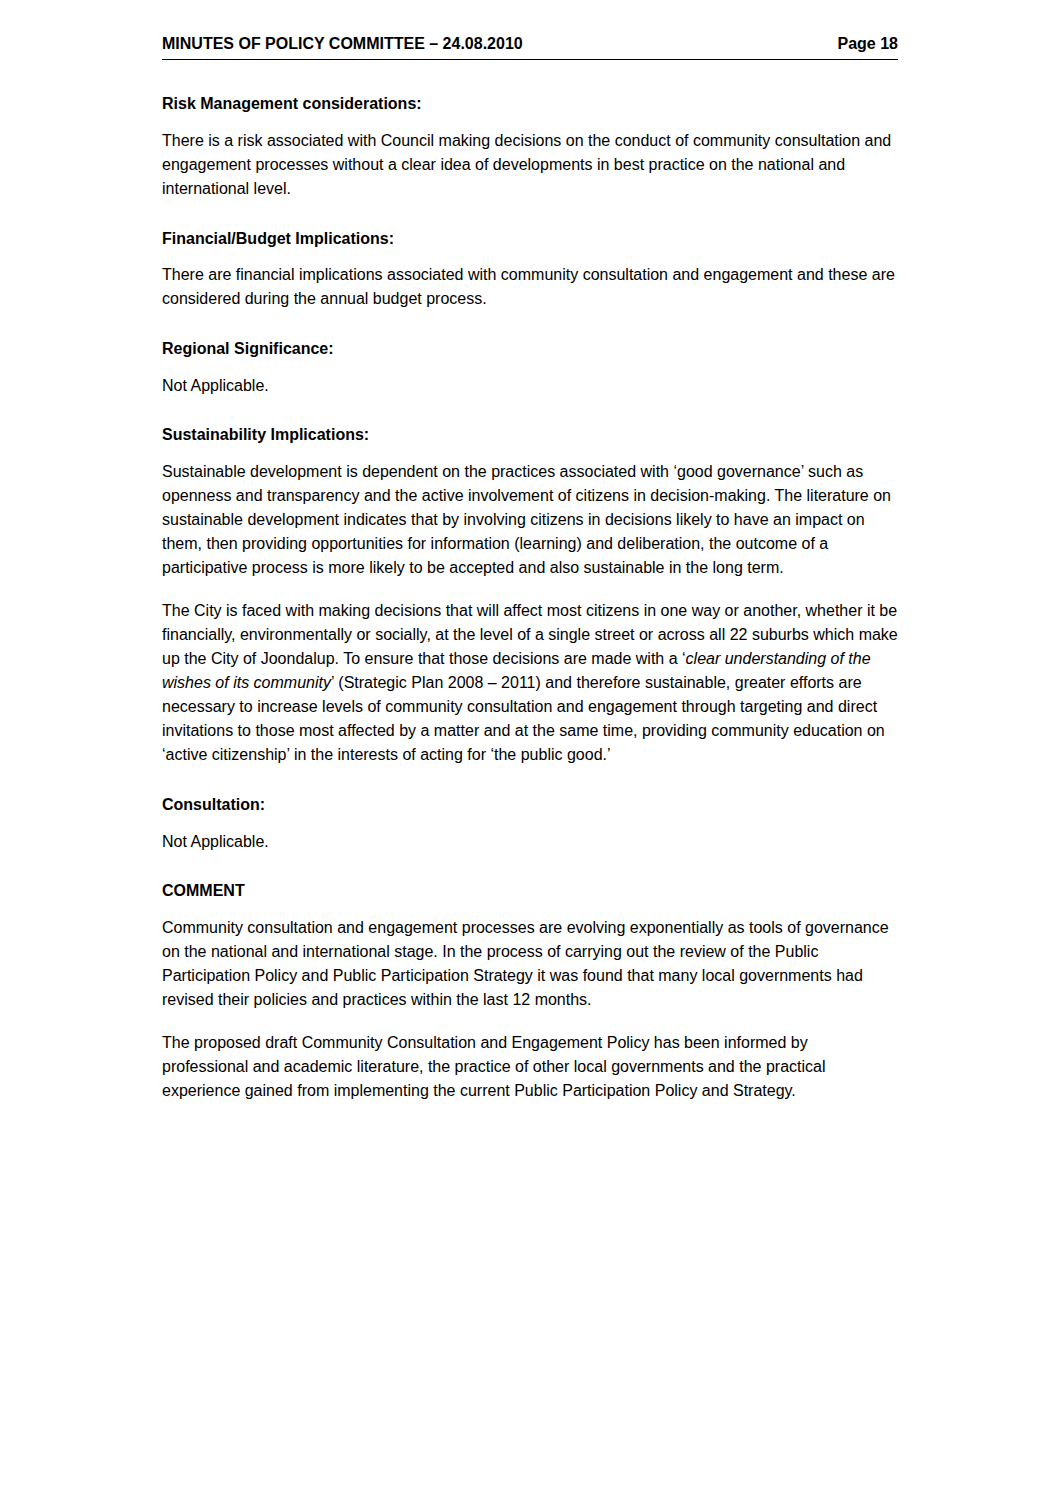Minutes of Policy Committee – 24.08.2010 Page 18
Risk Management considerations:
There is a risk associated with Council making decisions on the conduct of community consultation and engagement processes without a clear idea of developments in best practice on the national and international level.
Financial/Budget Implications:
There are financial implications associated with community consultation and engagement and these are considered during the annual budget process.
Regional Significance:
Not Applicable.
Sustainability Implications:
Sustainable development is dependent on the practices associated with ‘good governance’ such as openness and transparency and the active involvement of citizens in decision-making. The literature on sustainable development indicates that by involving citizens in decisions likely to have an impact on them, then providing opportunities for information (learning) and deliberation, the outcome of a participative process is more likely to be accepted and also sustainable in the long term.
The City is faced with making decisions that will affect most citizens in one way or another, whether it be financially, environmentally or socially, at the level of a single street or across all 22 suburbs which make up the City of Joondalup. To ensure that those decisions are made with a ‘clear understanding of the wishes of its community’ (Strategic Plan 2008 – 2011) and therefore sustainable, greater efforts are necessary to increase levels of community consultation and engagement through targeting and direct invitations to those most affected by a matter and at the same time, providing community education on ‘active citizenship’ in the interests of acting for ‘the public good.’
Consultation:
Not Applicable.
COMMENT
Community consultation and engagement processes are evolving exponentially as tools of governance on the national and international stage. In the process of carrying out the review of the Public Participation Policy and Public Participation Strategy it was found that many local governments had revised their policies and practices within the last 12 months.
The proposed draft Community Consultation and Engagement Policy has been informed by professional and academic literature, the practice of other local governments and the practical experience gained from implementing the current Public Participation Policy and Strategy.